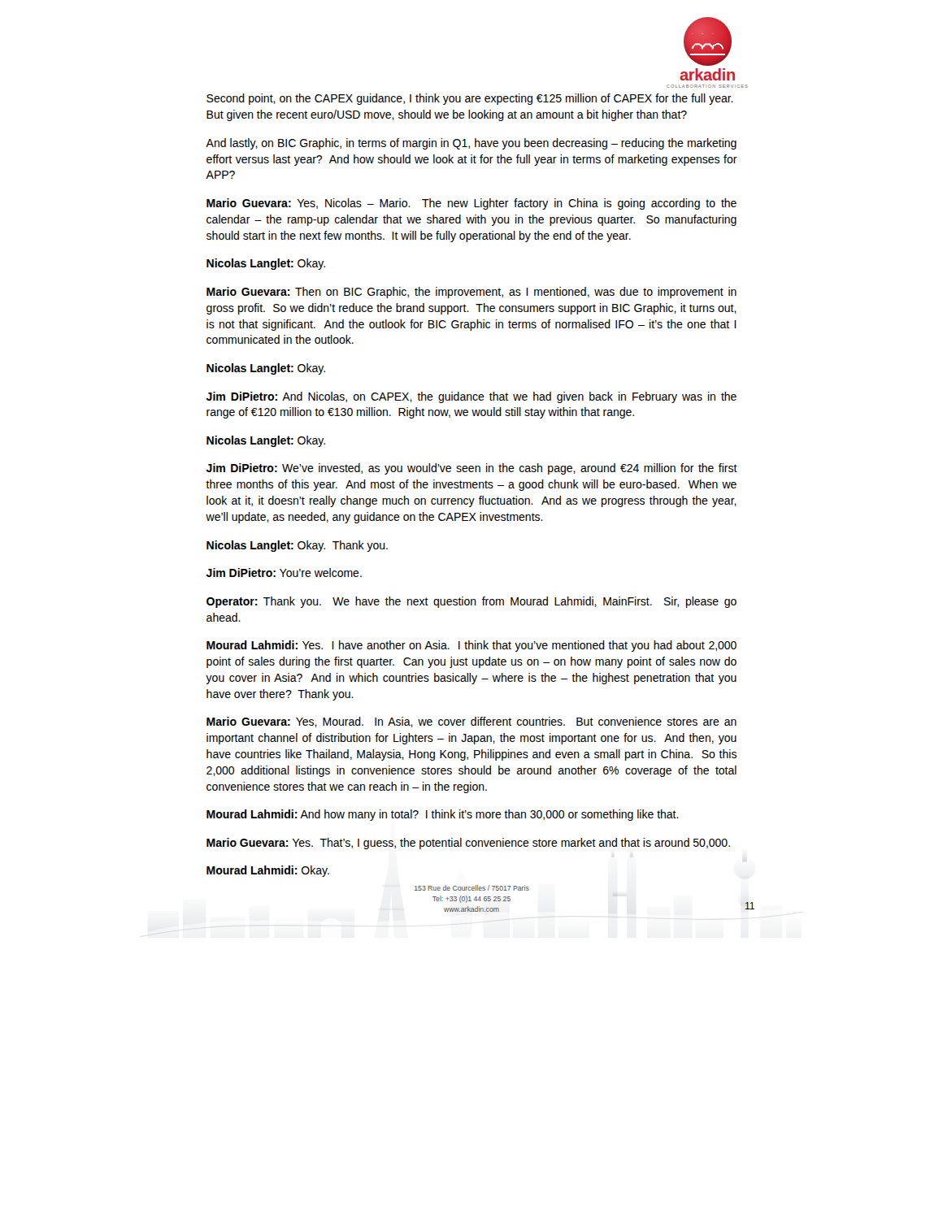arkadin
Collaboration Services
Second point, on the CAPEX guidance, I think you are expecting €125 million of CAPEX for the full year. But given the recent euro/USD move, should we be looking at an amount a bit higher than that?
And lastly, on BIC Graphic, in terms of margin in Q1, have you been decreasing – reducing the marketing effort versus last year? And how should we look at it for the full year in terms of marketing expenses for APP?
Mario Guevara: Yes, Nicolas – Mario. The new Lighter factory in China is going according to the calendar – the ramp-up calendar that we shared with you in the previous quarter. So manufacturing should start in the next few months. It will be fully operational by the end of the year.
Nicolas Langlet: Okay.
Mario Guevara: Then on BIC Graphic, the improvement, as I mentioned, was due to improvement in gross profit. So we didn’t reduce the brand support. The consumers support in BIC Graphic, it turns out, is not that significant. And the outlook for BIC Graphic in terms of normalised IFO – it’s the one that I communicated in the outlook.
Nicolas Langlet: Okay.
Jim DiPietro: And Nicolas, on CAPEX, the guidance that we had given back in February was in the range of €120 million to €130 million. Right now, we would still stay within that range.
Nicolas Langlet: Okay.
Jim DiPietro: We’ve invested, as you would’ve seen in the cash page, around €24 million for the first three months of this year. And most of the investments – a good chunk will be euro-based. When we look at it, it doesn’t really change much on currency fluctuation. And as we progress through the year, we’ll update, as needed, any guidance on the CAPEX investments.
Nicolas Langlet: Okay. Thank you.
Jim DiPietro: You’re welcome.
Operator: Thank you. We have the next question from Mourad Lahmidi, MainFirst. Sir, please go ahead.
Mourad Lahmidi: Yes. I have another on Asia. I think that you’ve mentioned that you had about 2,000 point of sales during the first quarter. Can you just update us on – on how many point of sales now do you cover in Asia? And in which countries basically – where is the – the highest penetration that you have over there? Thank you.
Mario Guevara: Yes, Mourad. In Asia, we cover different countries. But convenience stores are an important channel of distribution for Lighters – in Japan, the most important one for us. And then, you have countries like Thailand, Malaysia, Hong Kong, Philippines and even a small part in China. So this 2,000 additional listings in convenience stores should be around another 6% coverage of the total convenience stores that we can reach in – in the region.
Mourad Lahmidi: And how many in total? I think it’s more than 30,000 or something like that.
Mario Guevara: Yes. That’s, I guess, the potential convenience store market and that is around 50,000.
Mourad Lahmidi: Okay.
153 Rue de Courcelles / 75017 Paris
Tel: +33 (0)1 44 65 25 25
www.arkadin.com
11